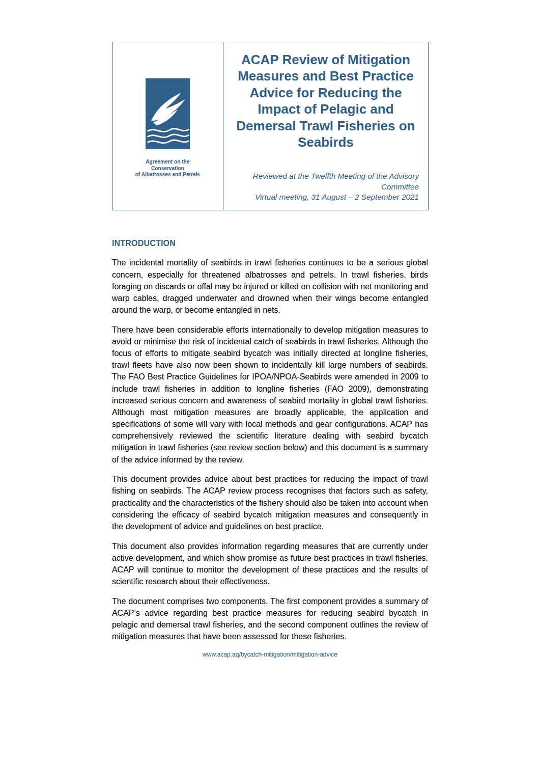Agreement on the Conservation
of Albatrosses and Petrels
ACAP Review of Mitigation Measures and Best Practice Advice for Reducing the Impact of Pelagic and Demersal Trawl Fisheries on Seabirds
Reviewed at the Twelfth Meeting of the Advisory Committee
Virtual meeting, 31 August – 2 September 2021
INTRODUCTION
The incidental mortality of seabirds in trawl fisheries continues to be a serious global concern, especially for threatened albatrosses and petrels. In trawl fisheries, birds foraging on discards or offal may be injured or killed on collision with net monitoring and warp cables, dragged underwater and drowned when their wings become entangled around the warp, or become entangled in nets.
There have been considerable efforts internationally to develop mitigation measures to avoid or minimise the risk of incidental catch of seabirds in trawl fisheries. Although the focus of efforts to mitigate seabird bycatch was initially directed at longline fisheries, trawl fleets have also now been shown to incidentally kill large numbers of seabirds. The FAO Best Practice Guidelines for IPOA/NPOA-Seabirds were amended in 2009 to include trawl fisheries in addition to longline fisheries (FAO 2009), demonstrating increased serious concern and awareness of seabird mortality in global trawl fisheries. Although most mitigation measures are broadly applicable, the application and specifications of some will vary with local methods and gear configurations. ACAP has comprehensively reviewed the scientific literature dealing with seabird bycatch mitigation in trawl fisheries (see review section below) and this document is a summary of the advice informed by the review.
This document provides advice about best practices for reducing the impact of trawl fishing on seabirds. The ACAP review process recognises that factors such as safety, practicality and the characteristics of the fishery should also be taken into account when considering the efficacy of seabird bycatch mitigation measures and consequently in the development of advice and guidelines on best practice.
This document also provides information regarding measures that are currently under active development, and which show promise as future best practices in trawl fisheries. ACAP will continue to monitor the development of these practices and the results of scientific research about their effectiveness.
The document comprises two components. The first component provides a summary of ACAP’s advice regarding best practice measures for reducing seabird bycatch in pelagic and demersal trawl fisheries, and the second component outlines the review of mitigation measures that have been assessed for these fisheries.
www.acap.aq/bycatch-mitigation/mitigation-advice